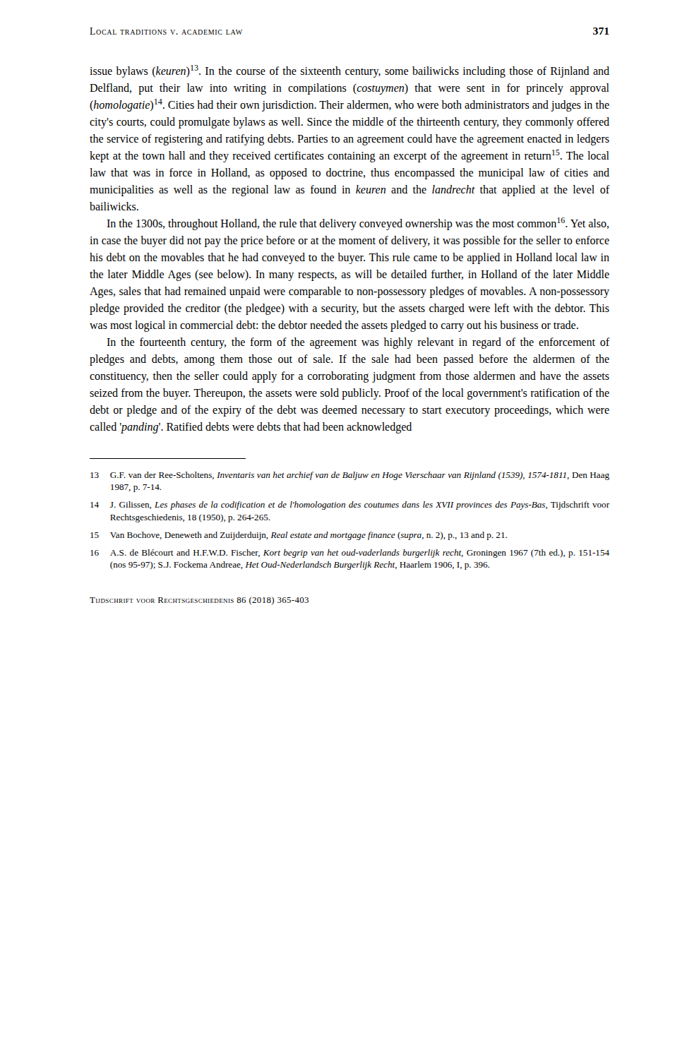Local traditions v. academic law 371
issue bylaws (keuren)13. In the course of the sixteenth century, some bailiwicks including those of Rijnland and Delfland, put their law into writing in compilations (costuymen) that were sent in for princely approval (homologatie)14. Cities had their own jurisdiction. Their aldermen, who were both administrators and judges in the city's courts, could promulgate bylaws as well. Since the middle of the thirteenth century, they commonly offered the service of registering and ratifying debts. Parties to an agreement could have the agreement enacted in ledgers kept at the town hall and they received certificates containing an excerpt of the agreement in return15. The local law that was in force in Holland, as opposed to doctrine, thus encompassed the municipal law of cities and municipalities as well as the regional law as found in keuren and the landrecht that applied at the level of bailiwicks.
In the 1300s, throughout Holland, the rule that delivery conveyed ownership was the most common16. Yet also, in case the buyer did not pay the price before or at the moment of delivery, it was possible for the seller to enforce his debt on the movables that he had conveyed to the buyer. This rule came to be applied in Holland local law in the later Middle Ages (see below). In many respects, as will be detailed further, in Holland of the later Middle Ages, sales that had remained unpaid were comparable to non-possessory pledges of movables. A non-possessory pledge provided the creditor (the pledgee) with a security, but the assets charged were left with the debtor. This was most logical in commercial debt: the debtor needed the assets pledged to carry out his business or trade.
In the fourteenth century, the form of the agreement was highly relevant in regard of the enforcement of pledges and debts, among them those out of sale. If the sale had been passed before the aldermen of the constituency, then the seller could apply for a corroborating judgment from those aldermen and have the assets seized from the buyer. Thereupon, the assets were sold publicly. Proof of the local government's ratification of the debt or pledge and of the expiry of the debt was deemed necessary to start executory proceedings, which were called 'panding'. Ratified debts were debts that had been acknowledged
G.F. van der Ree-Scholtens, Inventaris van het archief van de Baljuw en Hoge Vierschaar van Rijnland (1539), 1574-1811, Den Haag 1987, p. 7-14.
J. Gilissen, Les phases de la codification et de l'homologation des coutumes dans les XVII provinces des Pays-Bas, Tijdschrift voor Rechtsgeschiedenis, 18 (1950), p. 264-265.
Van Bochove, Deneweth and Zuijderduijn, Real estate and mortgage finance (supra, n. 2), p., 13 and p. 21.
A.S. de Blécourt and H.F.W.D. Fischer, Kort begrip van het oud-vaderlands burgerlijk recht, Groningen 1967 (7th ed.), p. 151-154 (nos 95-97); S.J. Fockema Andreae, Het Oud-Nederlandsch Burgerlijk Recht, Haarlem 1906, I, p. 396.
Tijdschrift voor Rechtsgeschiedenis 86 (2018) 365-403